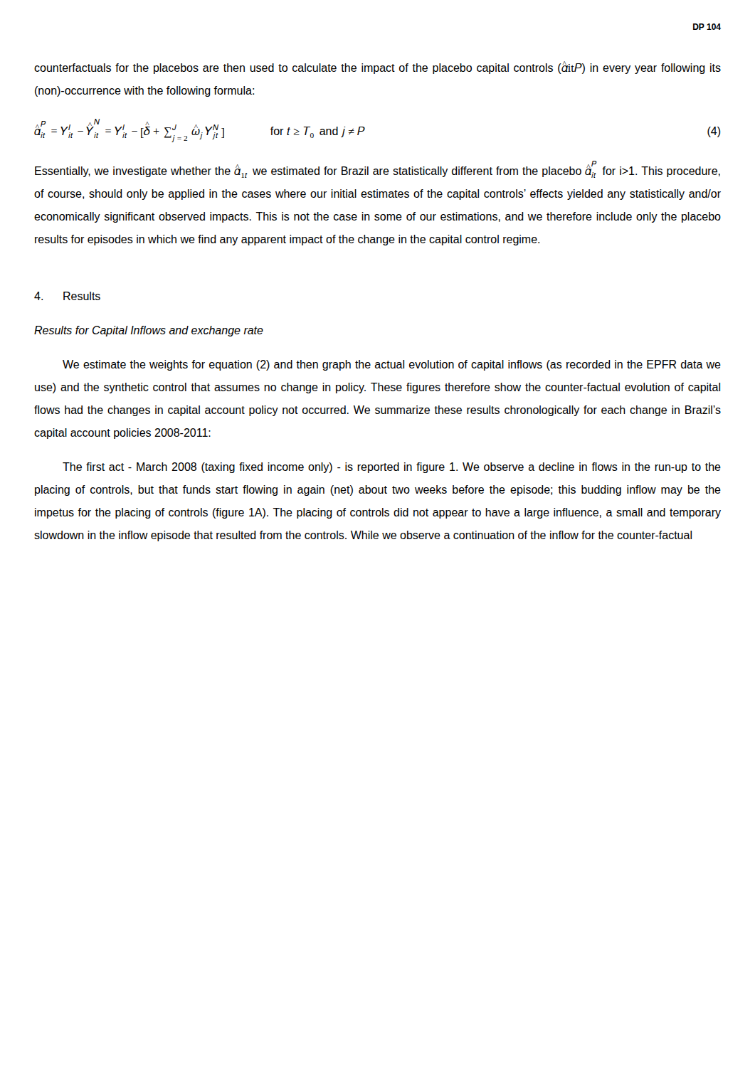DP 104
counterfactuals for the placebos are then used to calculate the impact of the placebo capital controls (α^itP ) in every year following its (non)-occurrence with the following formula:
α^itP = YitI − Y^itN = YitI − [ δ^ + ∑j=2J ω^j YjtN ] for t≥T0 and j≠P (4)
Essentially, we investigate whether the α^1t we estimated for Brazil are statistically different from the placebo α^itP for i>1. This procedure, of course, should only be applied in the cases where our initial estimates of the capital controls’ effects yielded any statistically and/or economically significant observed impacts. This is not the case in some of our estimations, and we therefore include only the placebo results for episodes in which we find any apparent impact of the change in the capital control regime.
4. Results
Results for Capital Inflows and exchange rate
We estimate the weights for equation (2) and then graph the actual evolution of capital inflows (as recorded in the EPFR data we use) and the synthetic control that assumes no change in policy. These figures therefore show the counter-factual evolution of capital flows had the changes in capital account policy not occurred. We summarize these results chronologically for each change in Brazil’s capital account policies 2008-2011:
The first act - March 2008 (taxing fixed income only) - is reported in figure 1. We observe a decline in flows in the run-up to the placing of controls, but that funds start flowing in again (net) about two weeks before the episode; this budding inflow may be the impetus for the placing of controls (figure 1A). The placing of controls did not appear to have a large influence, a small and temporary slowdown in the inflow episode that resulted from the controls. While we observe a continuation of the inflow for the counter-factual